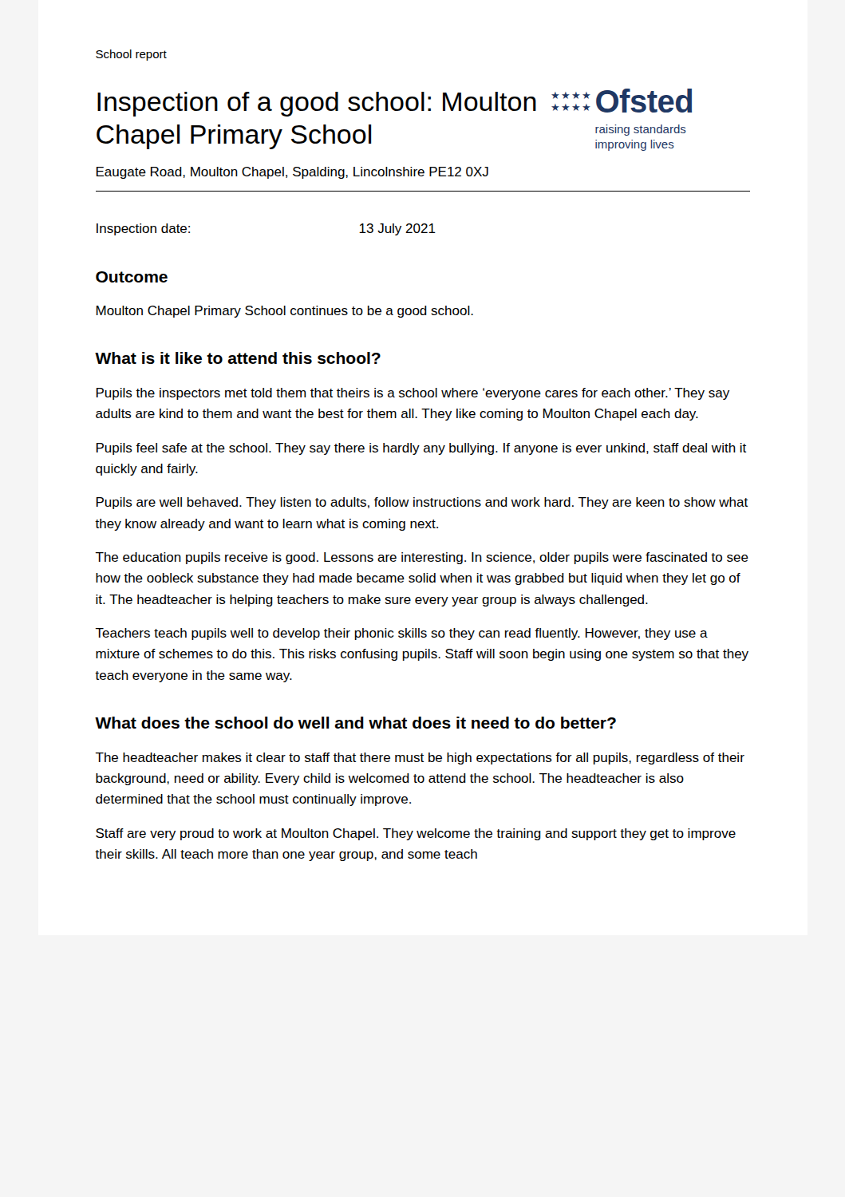School report
★★★★ ★★★★ Ofsted
raising standards
improving lives
Inspection of a good school: Moulton Chapel Primary School
Eaugate Road, Moulton Chapel, Spalding, Lincolnshire PE12 0XJ
Inspection date: 13 July 2021
Outcome
Moulton Chapel Primary School continues to be a good school.
What is it like to attend this school?
Pupils the inspectors met told them that theirs is a school where ‘everyone cares for each other.’ They say adults are kind to them and want the best for them all. They like coming to Moulton Chapel each day.
Pupils feel safe at the school. They say there is hardly any bullying. If anyone is ever unkind, staff deal with it quickly and fairly.
Pupils are well behaved. They listen to adults, follow instructions and work hard. They are keen to show what they know already and want to learn what is coming next.
The education pupils receive is good. Lessons are interesting. In science, older pupils were fascinated to see how the oobleck substance they had made became solid when it was grabbed but liquid when they let go of it. The headteacher is helping teachers to make sure every year group is always challenged.
Teachers teach pupils well to develop their phonic skills so they can read fluently. However, they use a mixture of schemes to do this. This risks confusing pupils. Staff will soon begin using one system so that they teach everyone in the same way.
What does the school do well and what does it need to do better?
The headteacher makes it clear to staff that there must be high expectations for all pupils, regardless of their background, need or ability. Every child is welcomed to attend the school. The headteacher is also determined that the school must continually improve.
Staff are very proud to work at Moulton Chapel. They welcome the training and support they get to improve their skills. All teach more than one year group, and some teach